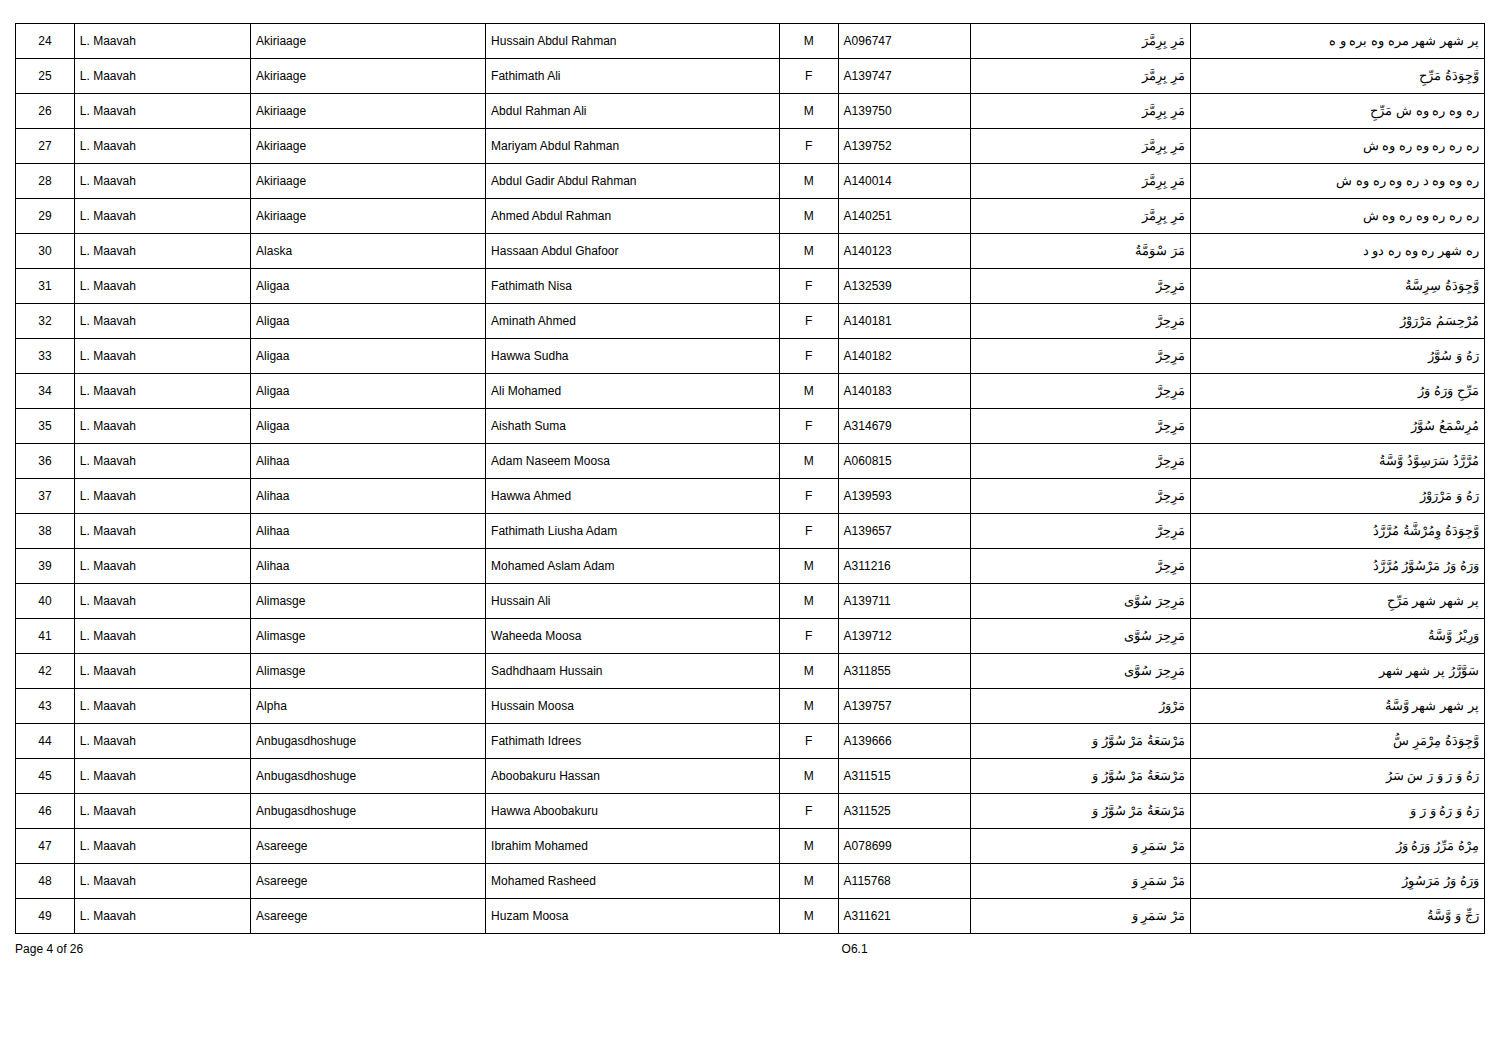| 24 | L. Maavah | Akiriaage | Hussain Abdul Rahman | M | A096747 | مَرِ بِرِمَّرَ | پر شهر شهر مره وه بره و ه |
| 25 | L. Maavah | Akiriaage | Fathimath Ali | F | A139747 | مَرِ بِرِمَّرَ | وَّجِوَدَةُ مَرِّحِ |
| 26 | L. Maavah | Akiriaage | Abdul Rahman Ali | M | A139750 | مَرِ بِرِمَّرَ | ره وه ره وه ش مَرِّحِ |
| 27 | L. Maavah | Akiriaage | Mariyam Abdul Rahman | F | A139752 | مَرِ بِرِمَّرَ | ره ره ره وه ره وه ش |
| 28 | L. Maavah | Akiriaage | Abdul Gadir Abdul Rahman | M | A140014 | مَرِ بِرِمَّرَ | ره وه وه د ره وه ره وه ش |
| 29 | L. Maavah | Akiriaage | Ahmed Abdul Rahman | M | A140251 | مَرِ بِرِمَّرَ | ره ره ره وه ره وه ش |
| 30 | L. Maavah | Alaska | Hassaan Abdul Ghafoor | M | A140123 | مَرَ سْوَمَّةُ | ره شهر ره وه ره دو د |
| 31 | L. Maavah | Aligaa | Fathimath Nisa | F | A132539 | مَرِحِرَّ | وَّجِوَدَةُ سِرِسَّةُ |
| 32 | L. Maavah | Aligaa | Aminath Ahmed | F | A140181 | مَرِحِرَّ | مُرْحِسَمُ مَرْرَوْرُ |
| 33 | L. Maavah | Aligaa | Hawwa Sudha | F | A140182 | مَرِحِرَّ | رَهُ وَ سُوَّرُ |
| 34 | L. Maavah | Aligaa | Ali Mohamed | M | A140183 | مَرِحِرَّ | مَرِّحِ وَرَهُ وَرُ |
| 35 | L. Maavah | Aligaa | Aishath Suma | F | A314679 | مَرِحِرَّ | مُرِسْمَعُ سُوَّرُ |
| 36 | L. Maavah | Alihaa | Adam Naseem Moosa | M | A060815 | مَرِحِرَّ | مُرَّرَّدُ سَرَسِوَّدُ وَّسَّةُ |
| 37 | L. Maavah | Alihaa | Hawwa Ahmed | F | A139593 | مَرِحِرَّ | رَهُ وَ مَرْرَوْرُ |
| 38 | L. Maavah | Alihaa | Fathimath Liusha Adam | F | A139657 | مَرِحِرَّ | وَّجِوَدَةُ وِمُرْشَّةُ مُرَّرَّدُ |
| 39 | L. Maavah | Alihaa | Mohamed Aslam Adam | M | A311216 | مَرِحِرَّ | وَرَهُ وَرُ مَرْسُوَّرُ مُرَّرَّدُ |
| 40 | L. Maavah | Alimasge | Hussain Ali | M | A139711 | مَرِحِرَ سُوَّى | پر شهر شهر مَرِّحِ |
| 41 | L. Maavah | Alimasge | Waheeda Moosa | F | A139712 | مَرِحِرَ سُوَّى | وَرِيْرُ وَّسَّةُ |
| 42 | L. Maavah | Alimasge | Sadhdhaam Hussain | M | A311855 | مَرِحِرَ سُوَّى | سَوَّرَّرُ پر شهر شهر |
| 43 | L. Maavah | Alpha | Hussain Moosa | M | A139757 | مَرْوَرُ | پر شهر شهر وَّسَّةُ |
| 44 | L. Maavah | Anbugasdhoshuge | Fathimath Idrees | F | A139666 | مَرْسَعَةُ مَرْ سُوَّرُ وَ | وَّجِوَدَةُ مِرْمَرِ سُّ |
| 45 | L. Maavah | Anbugasdhoshuge | Aboobakuru Hassan | M | A311515 | مَرْسَعَةُ مَرْ سُوَّرُ وَ | رَهُ وَ رَ وَ رَ سَ سَرُ |
| 46 | L. Maavah | Anbugasdhoshuge | Hawwa Aboobakuru | F | A311525 | مَرْسَعَةُ مَرْ سُوَّرُ وَ | رَهُ وَ رَهُ وَ رَ وَ |
| 47 | L. Maavah | Asareege | Ibrahim Mohamed | M | A078699 | مَرْ سَمَرِ وَ | مِرْهُ مَرِّرُ وَرَهُ وَرُ |
| 48 | L. Maavah | Asareege | Mohamed Rasheed | M | A115768 | مَرْ سَمَرِ وَ | وَرَهُ وَرُ مَرَسُوِرُ |
| 49 | L. Maavah | Asareege | Huzam Moosa | M | A311621 | مَرْ سَمَرِ وَ | رَجِّ وَ وَّسَّةُ |
Page 4 of 26 O6.1